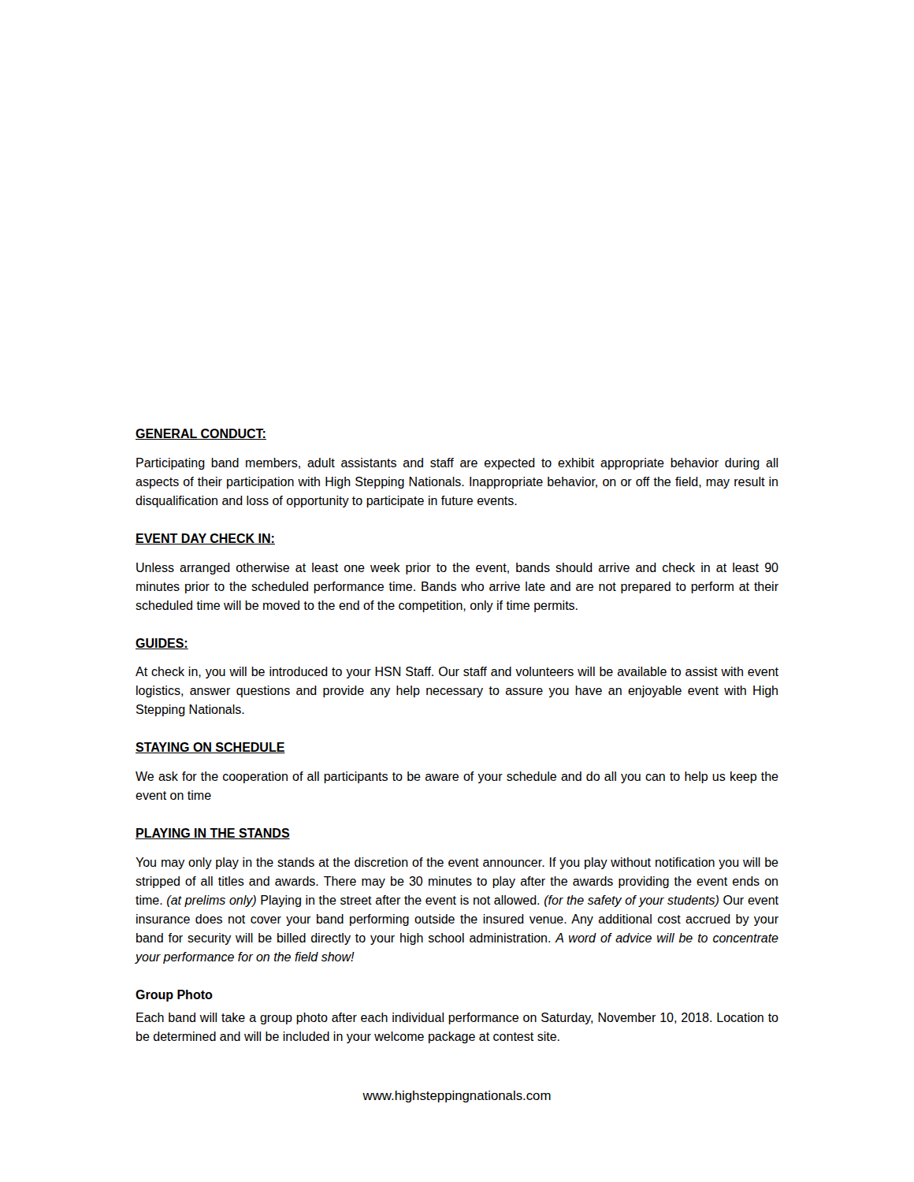GENERAL CONDUCT:
Participating band members, adult assistants and staff are expected to exhibit appropriate behavior during all aspects of their participation with High Stepping Nationals. Inappropriate behavior, on or off the field, may result in disqualification and loss of opportunity to participate in future events.
EVENT DAY CHECK IN:
Unless arranged otherwise at least one week prior to the event, bands should arrive and check in at least 90 minutes prior to the scheduled performance time. Bands who arrive late and are not prepared to perform at their scheduled time will be moved to the end of the competition, only if time permits.
GUIDES:
At check in, you will be introduced to your HSN Staff. Our staff and volunteers will be available to assist with event logistics, answer questions and provide any help necessary to assure you have an enjoyable event with High Stepping Nationals.
STAYING ON SCHEDULE
We ask for the cooperation of all participants to be aware of your schedule and do all you can to help us keep the event on time
PLAYING IN THE STANDS
You may only play in the stands at the discretion of the event announcer. If you play without notification you will be stripped of all titles and awards. There may be 30 minutes to play after the awards providing the event ends on time. (at prelims only) Playing in the street after the event is not allowed. (for the safety of your students) Our event insurance does not cover your band performing outside the insured venue. Any additional cost accrued by your band for security will be billed directly to your high school administration. A word of advice will be to concentrate your performance for on the field show!
Group Photo
Each band will take a group photo after each individual performance on Saturday, November 10, 2018. Location to be determined and will be included in your welcome package at contest site.
www.highsteppingnationals.com